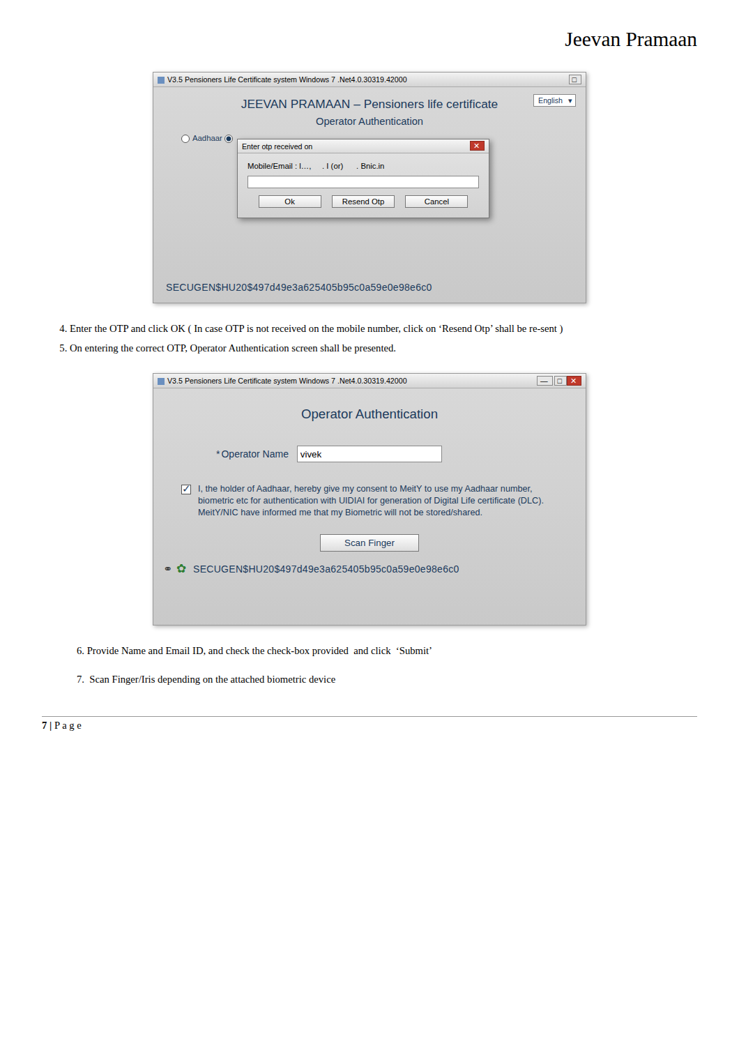Jeevan Pramaan
V3.5 Pensioners Life Certificate system Windows 7 .Net4.0.30319.42000 □
JEEVAN PRAMAAN – Pensioners life certificate English
Operator Authentication
Aadhaar
Enter otp received on ✕
Mobile/Email : l…, . I (or) . Bnic.in
Ok Resend Otp Cancel
SECUGEN$HU20$497d49e3a625405b95c0a59e0e98e6c0
Enter the OTP and click OK ( In case OTP is not received on the mobile number, click on ‘Resend Otp’ shall be re-sent )
On entering the correct OTP, Operator Authentication screen shall be presented.
V3.5 Pensioners Life Certificate system Windows 7 .Net4.0.30319.42000 —□✕
Operator Authentication
*Operator Name
I, the holder of Aadhaar, hereby give my consent to MeitY to use my Aadhaar number, biometric etc for authentication with UIDIAI for generation of Digital Life certificate (DLC). MeitY/NIC have informed me that my Biometric will not be stored/shared.
Scan Finger
⚭ ✿ SECUGEN$HU20$497d49e3a625405b95c0a59e0e98e6c0
6. Provide Name and Email ID, and check the check-box provided and click ‘Submit’
7. Scan Finger/Iris depending on the attached biometric device
7 | P a g e